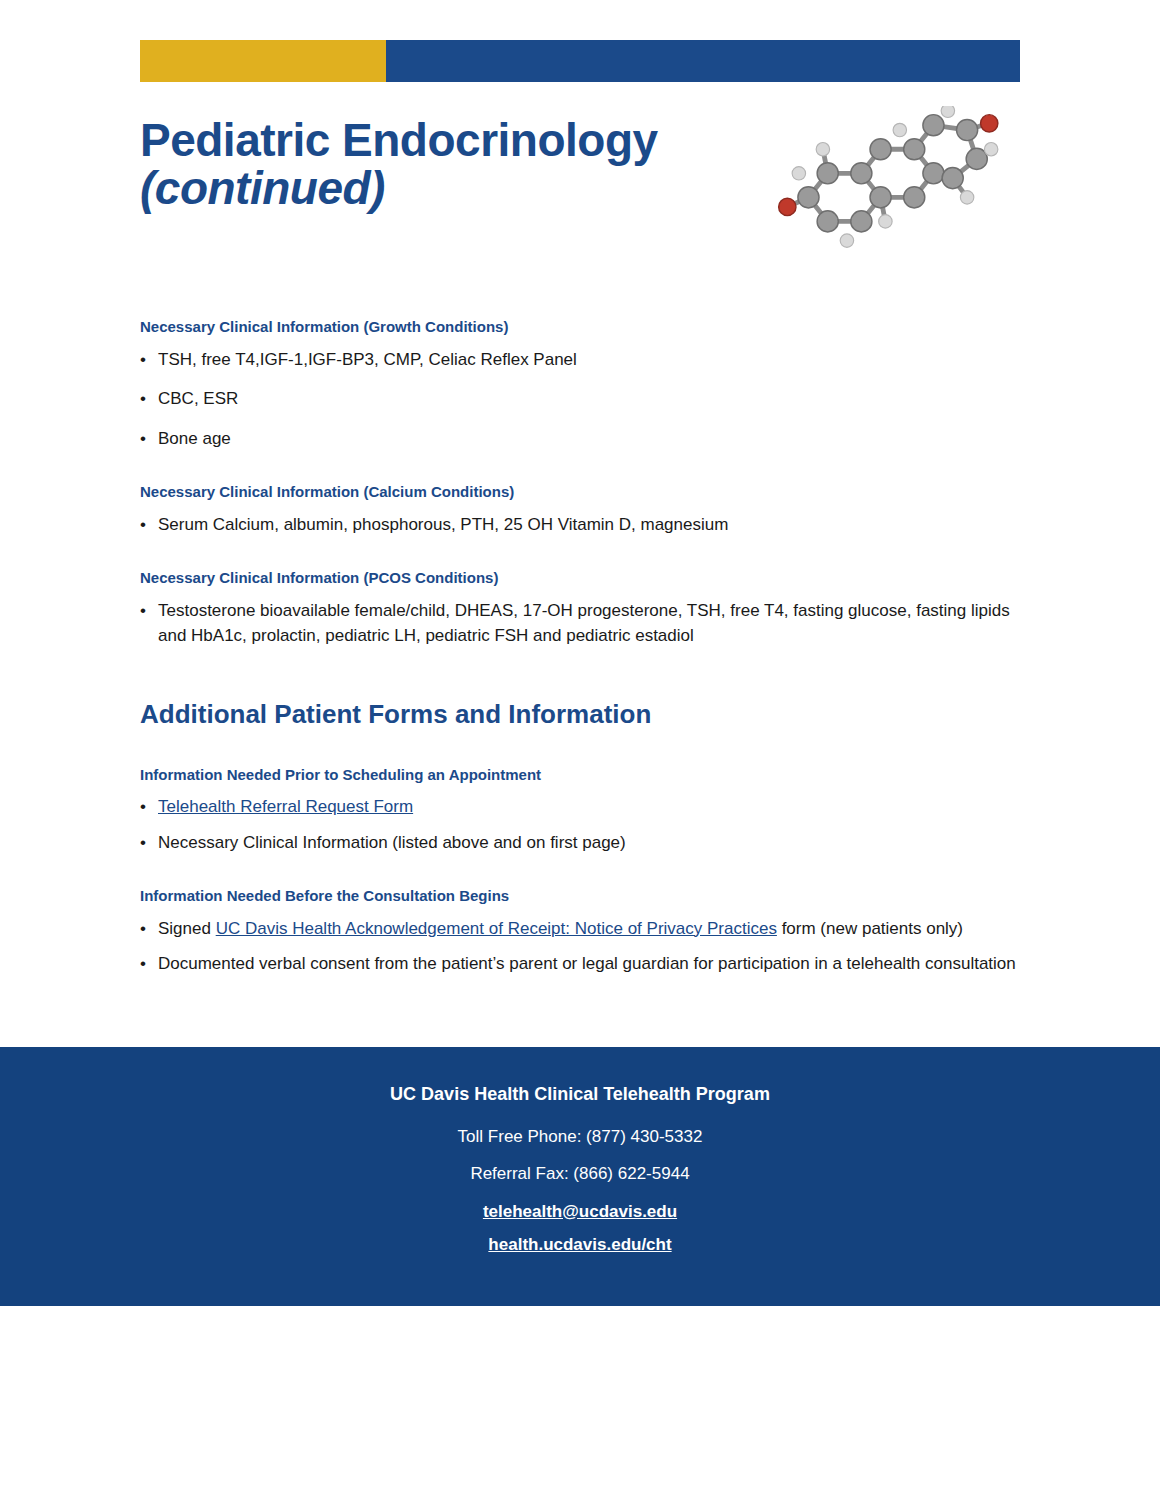Pediatric Endocrinology (continued)
Necessary Clinical Information (Growth Conditions)
TSH, free T4,IGF-1,IGF-BP3, CMP, Celiac Reflex Panel
CBC, ESR
Bone age
Necessary Clinical Information (Calcium Conditions)
Serum Calcium, albumin, phosphorous, PTH, 25 OH Vitamin D, magnesium
Necessary Clinical Information (PCOS Conditions)
Testosterone bioavailable female/child, DHEAS, 17-OH progesterone, TSH, free T4, fasting glucose, fasting lipids and HbA1c, prolactin, pediatric LH, pediatric FSH and pediatric estadiol
Additional Patient Forms and Information
Information Needed Prior to Scheduling an Appointment
Telehealth Referral Request Form
Necessary Clinical Information (listed above and on first page)
Information Needed Before the Consultation Begins
Signed UC Davis Health Acknowledgement of Receipt: Notice of Privacy Practices form (new patients only)
Documented verbal consent from the patient’s parent or legal guardian for participation in a telehealth consultation
UC Davis Health Clinical Telehealth Program
Toll Free Phone: (877) 430-5332
Referral Fax: (866) 622-5944
telehealth@ucdavis.edu
health.ucdavis.edu/cht